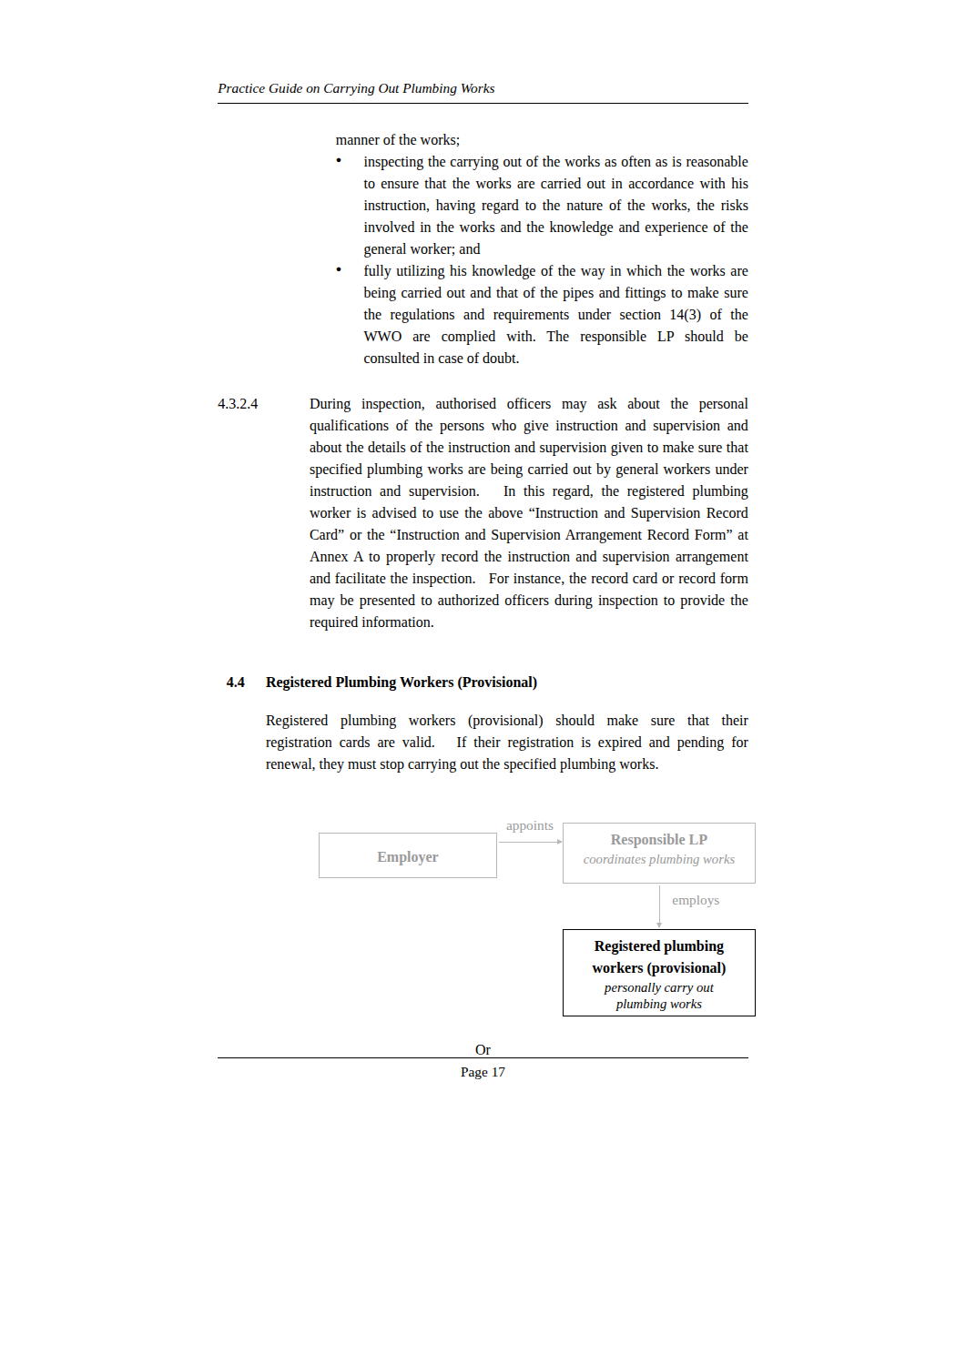Practice Guide on Carrying Out Plumbing Works
manner of the works;
inspecting the carrying out of the works as often as is reasonable to ensure that the works are carried out in accordance with his instruction, having regard to the nature of the works, the risks involved in the works and the knowledge and experience of the general worker; and
fully utilizing his knowledge of the way in which the works are being carried out and that of the pipes and fittings to make sure the regulations and requirements under section 14(3) of the WWO are complied with. The responsible LP should be consulted in case of doubt.
4.3.2.4
During inspection, authorised officers may ask about the personal qualifications of the persons who give instruction and supervision and about the details of the instruction and supervision given to make sure that specified plumbing works are being carried out by general workers under instruction and supervision. In this regard, the registered plumbing worker is advised to use the above “Instruction and Supervision Record Card” or the “Instruction and Supervision Arrangement Record Form” at Annex A to properly record the instruction and supervision arrangement and facilitate the inspection. For instance, the record card or record form may be presented to authorized officers during inspection to provide the required information.
4.4 Registered Plumbing Workers (Provisional)
Registered plumbing workers (provisional) should make sure that their registration cards are valid. If their registration is expired and pending for renewal, they must stop carrying out the specified plumbing works.
Employer
appoints
Responsible LP
coordinates plumbing works
employs
Registered plumbing
workers (provisional)
personally carry out
plumbing works
Or
Page 17